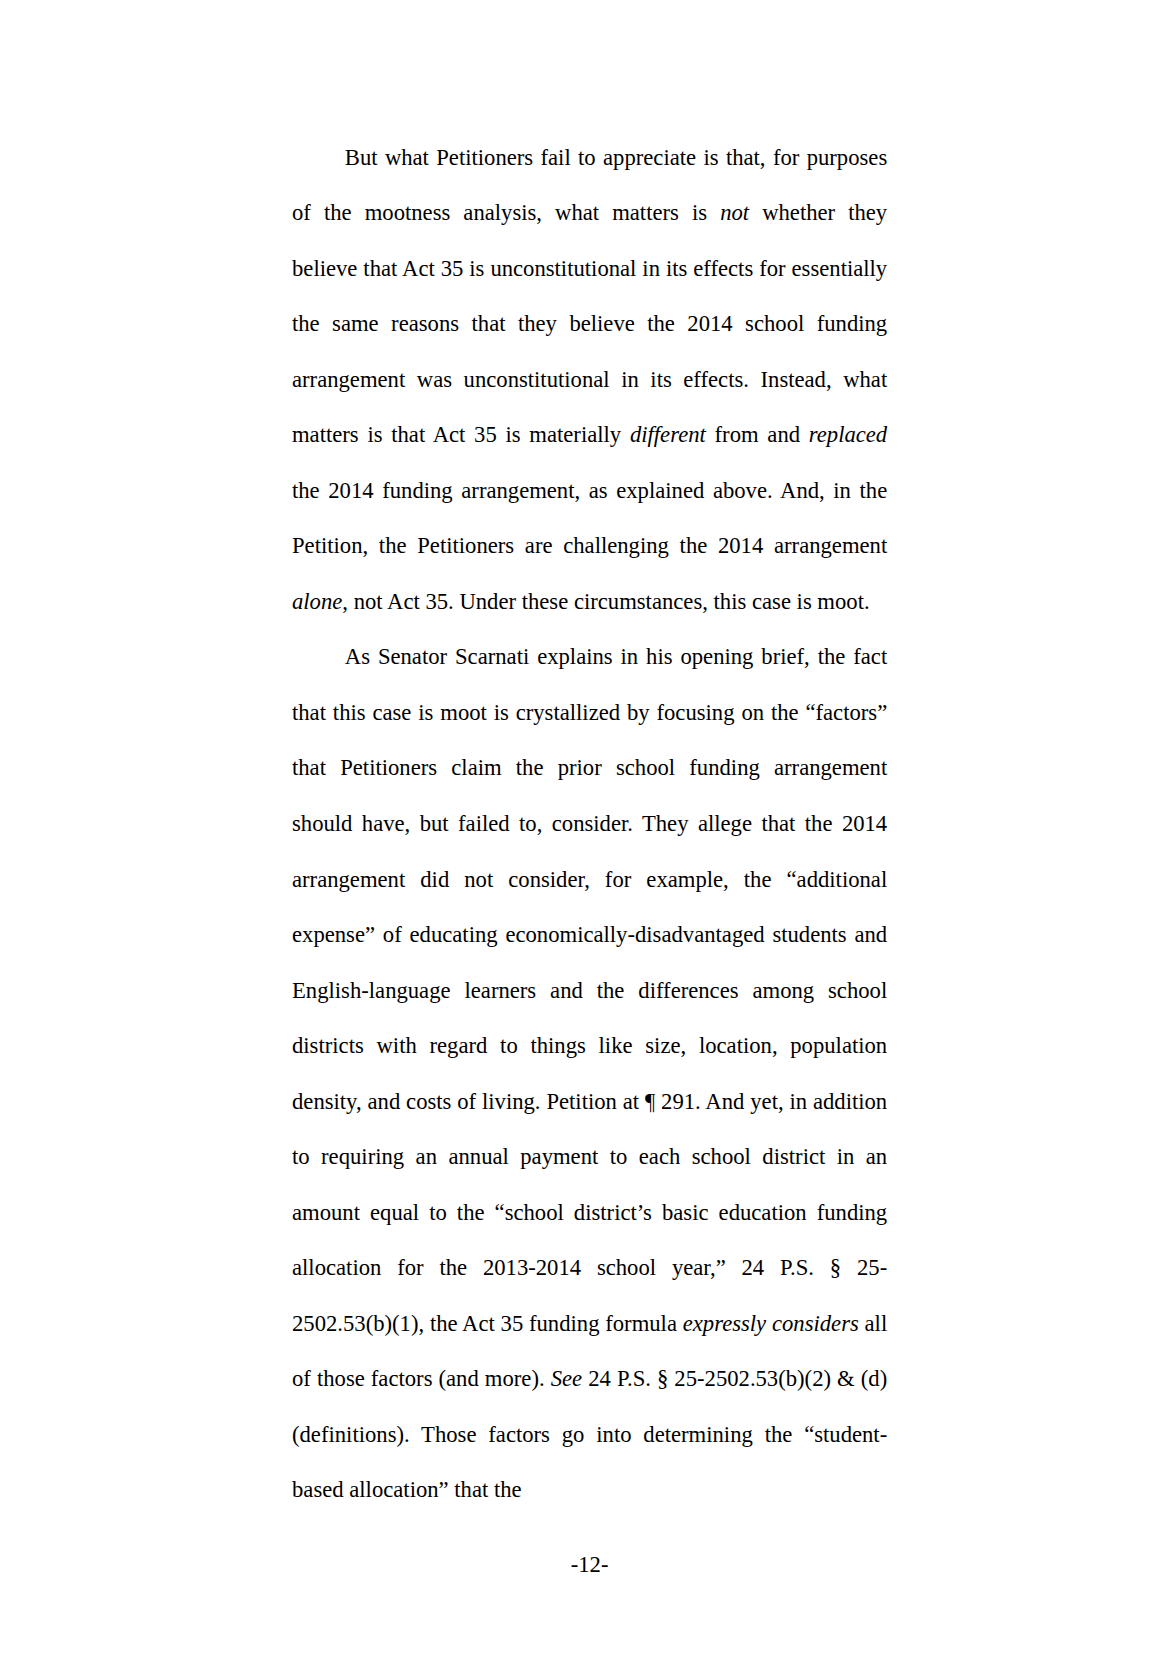But what Petitioners fail to appreciate is that, for purposes of the mootness analysis, what matters is not whether they believe that Act 35 is unconstitutional in its effects for essentially the same reasons that they believe the 2014 school funding arrangement was unconstitutional in its effects. Instead, what matters is that Act 35 is materially different from and replaced the 2014 funding arrangement, as explained above. And, in the Petition, the Petitioners are challenging the 2014 arrangement alone, not Act 35. Under these circumstances, this case is moot.
As Senator Scarnati explains in his opening brief, the fact that this case is moot is crystallized by focusing on the “factors” that Petitioners claim the prior school funding arrangement should have, but failed to, consider. They allege that the 2014 arrangement did not consider, for example, the “additional expense” of educating economically-disadvantaged students and English-language learners and the differences among school districts with regard to things like size, location, population density, and costs of living. Petition at ¶ 291. And yet, in addition to requiring an annual payment to each school district in an amount equal to the “school district’s basic education funding allocation for the 2013-2014 school year,” 24 P.S. § 25-2502.53(b)(1), the Act 35 funding formula expressly considers all of those factors (and more). See 24 P.S. § 25-2502.53(b)(2) & (d) (definitions). Those factors go into determining the “student-based allocation” that the
-12-